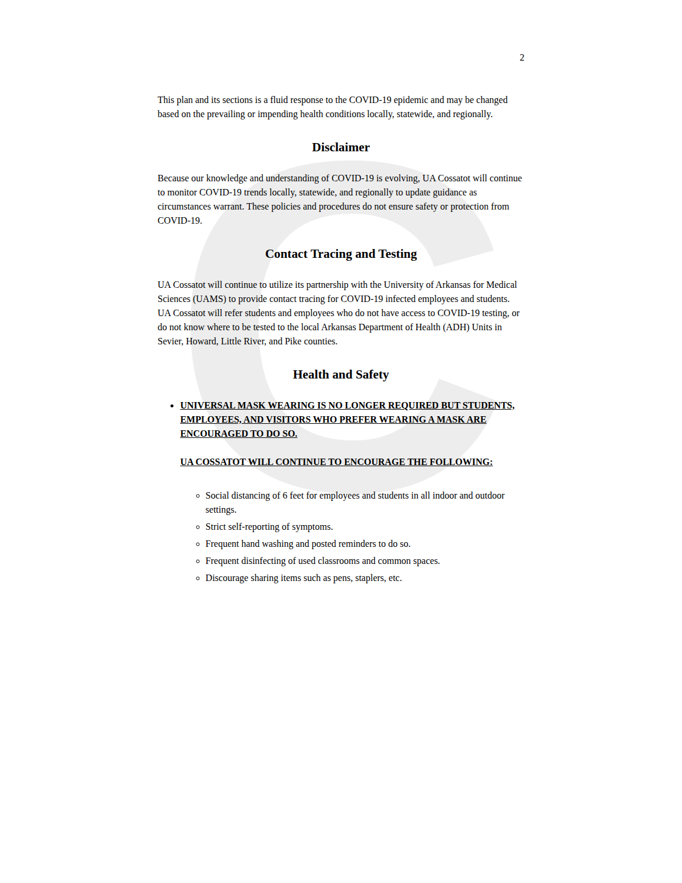C
2
This plan and its sections is a fluid response to the COVID-19 epidemic and may be changed based on the prevailing or impending health conditions locally, statewide, and regionally.
Disclaimer
Because our knowledge and understanding of COVID-19 is evolving, UA Cossatot will continue to monitor COVID-19 trends locally, statewide, and regionally to update guidance as circumstances warrant. These policies and procedures do not ensure safety or protection from COVID-19.
Contact Tracing and Testing
UA Cossatot will continue to utilize its partnership with the University of Arkansas for Medical Sciences (UAMS) to provide contact tracing for COVID-19 infected employees and students. UA Cossatot will refer students and employees who do not have access to COVID-19 testing, or do not know where to be tested to the local Arkansas Department of Health (ADH) Units in Sevier, Howard, Little River, and Pike counties.
Health and Safety
UNIVERSAL MASK WEARING IS NO LONGER REQUIRED BUT STUDENTS, EMPLOYEES, AND VISITORS WHO PREFER WEARING A MASK ARE ENCOURAGED TO DO SO.
UA COSSATOT WILL CONTINUE TO ENCOURAGE THE FOLLOWING:
Social distancing of 6 feet for employees and students in all indoor and outdoor settings.
Strict self-reporting of symptoms.
Frequent hand washing and posted reminders to do so.
Frequent disinfecting of used classrooms and common spaces.
Discourage sharing items such as pens, staplers, etc.